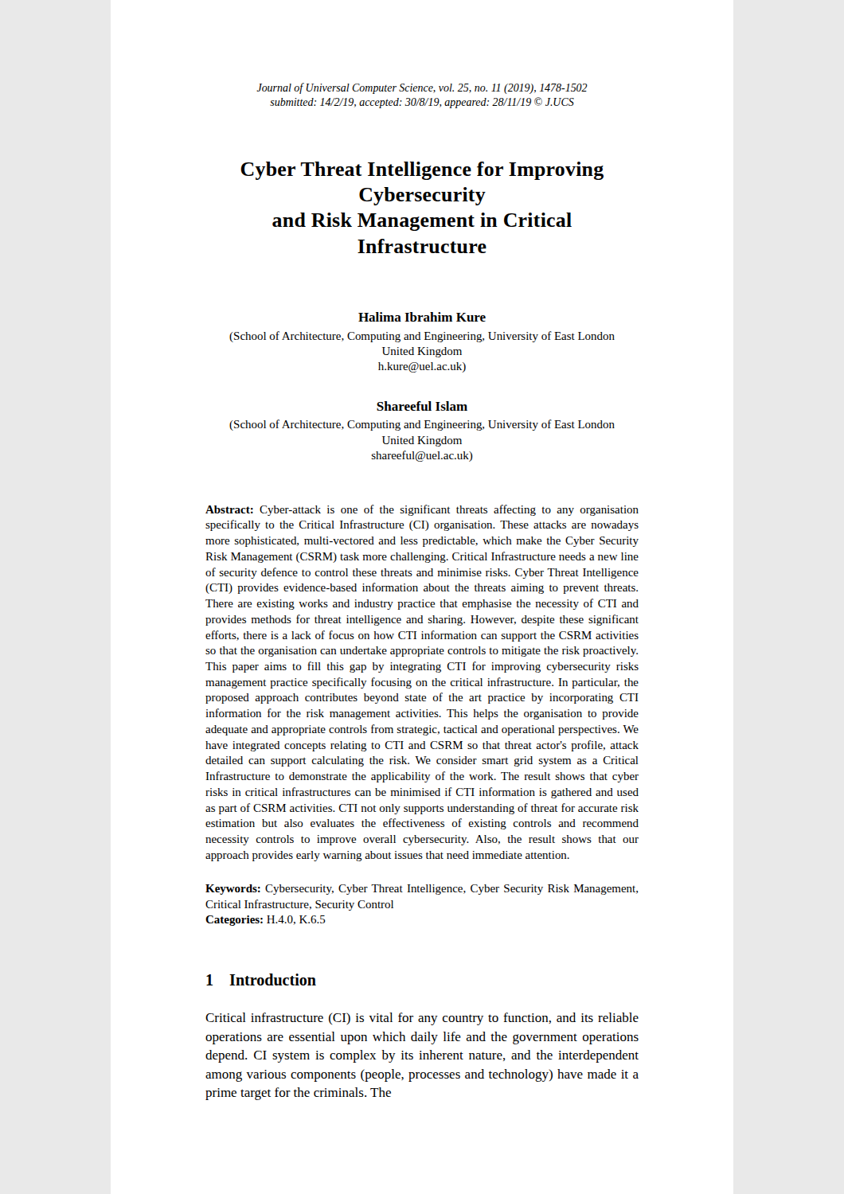Journal of Universal Computer Science, vol. 25, no. 11 (2019), 1478-1502
submitted: 14/2/19, accepted: 30/8/19, appeared: 28/11/19 © J.UCS
Cyber Threat Intelligence for Improving Cybersecurity
and Risk Management in Critical Infrastructure
Halima Ibrahim Kure
(School of Architecture, Computing and Engineering, University of East London
United Kingdom
h.kure@uel.ac.uk)
Shareeful Islam
(School of Architecture, Computing and Engineering, University of East London
United Kingdom
shareeful@uel.ac.uk)
Abstract: Cyber-attack is one of the significant threats affecting to any organisation specifically to the Critical Infrastructure (CI) organisation. These attacks are nowadays more sophisticated, multi-vectored and less predictable, which make the Cyber Security Risk Management (CSRM) task more challenging. Critical Infrastructure needs a new line of security defence to control these threats and minimise risks. Cyber Threat Intelligence (CTI) provides evidence-based information about the threats aiming to prevent threats. There are existing works and industry practice that emphasise the necessity of CTI and provides methods for threat intelligence and sharing. However, despite these significant efforts, there is a lack of focus on how CTI information can support the CSRM activities so that the organisation can undertake appropriate controls to mitigate the risk proactively. This paper aims to fill this gap by integrating CTI for improving cybersecurity risks management practice specifically focusing on the critical infrastructure. In particular, the proposed approach contributes beyond state of the art practice by incorporating CTI information for the risk management activities. This helps the organisation to provide adequate and appropriate controls from strategic, tactical and operational perspectives. We have integrated concepts relating to CTI and CSRM so that threat actor's profile, attack detailed can support calculating the risk. We consider smart grid system as a Critical Infrastructure to demonstrate the applicability of the work. The result shows that cyber risks in critical infrastructures can be minimised if CTI information is gathered and used as part of CSRM activities. CTI not only supports understanding of threat for accurate risk estimation but also evaluates the effectiveness of existing controls and recommend necessity controls to improve overall cybersecurity. Also, the result shows that our approach provides early warning about issues that need immediate attention.
Keywords: Cybersecurity, Cyber Threat Intelligence, Cyber Security Risk Management, Critical Infrastructure, Security Control
Categories: H.4.0, K.6.5
1 Introduction
Critical infrastructure (CI) is vital for any country to function, and its reliable operations are essential upon which daily life and the government operations depend. CI system is complex by its inherent nature, and the interdependent among various components (people, processes and technology) have made it a prime target for the criminals. The